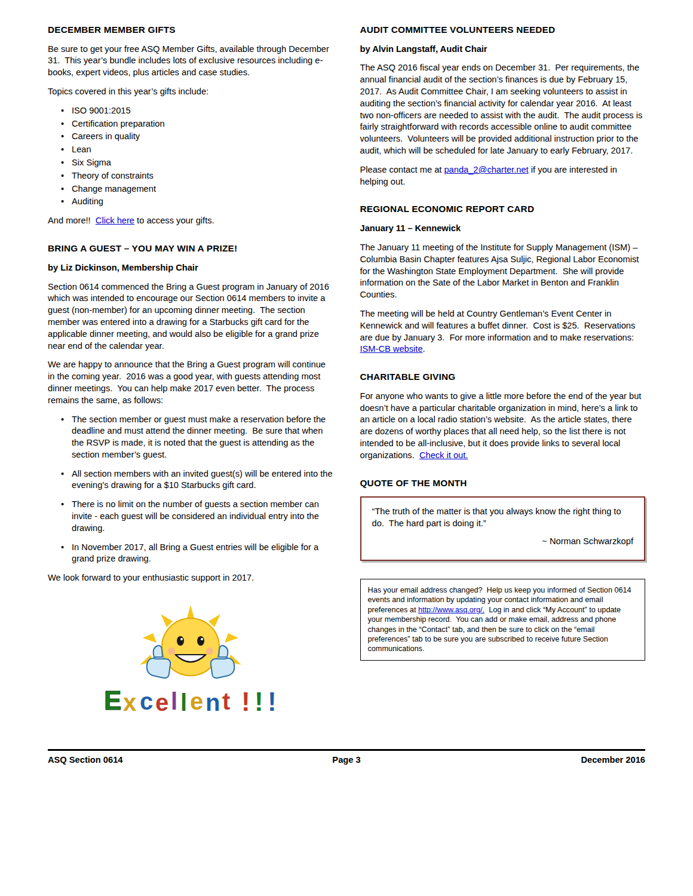DECEMBER MEMBER GIFTS
Be sure to get your free ASQ Member Gifts, available through December 31. This year’s bundle includes lots of exclusive resources including e-books, expert videos, plus articles and case studies.
Topics covered in this year’s gifts include:
ISO 9001:2015
Certification preparation
Careers in quality
Lean
Six Sigma
Theory of constraints
Change management
Auditing
And more!! Click here to access your gifts.
BRING A GUEST – YOU MAY WIN A PRIZE!
by Liz Dickinson, Membership Chair
Section 0614 commenced the Bring a Guest program in January of 2016 which was intended to encourage our Section 0614 members to invite a guest (non-member) for an upcoming dinner meeting. The section member was entered into a drawing for a Starbucks gift card for the applicable dinner meeting, and would also be eligible for a grand prize near end of the calendar year.
We are happy to announce that the Bring a Guest program will continue in the coming year. 2016 was a good year, with guests attending most dinner meetings. You can help make 2017 even better. The process remains the same, as follows:
The section member or guest must make a reservation before the deadline and must attend the dinner meeting. Be sure that when the RSVP is made, it is noted that the guest is attending as the section member’s guest.
All section members with an invited guest(s) will be entered into the evening’s drawing for a $10 Starbucks gift card.
There is no limit on the number of guests a section member can invite - each guest will be considered an individual entry into the drawing.
In November 2017, all Bring a Guest entries will be eligible for a grand prize drawing.
We look forward to your enthusiastic support in 2017.
E x c e l l e n t ! ! !
AUDIT COMMITTEE VOLUNTEERS NEEDED
by Alvin Langstaff, Audit Chair
The ASQ 2016 fiscal year ends on December 31. Per requirements, the annual financial audit of the section’s finances is due by February 15, 2017. As Audit Committee Chair, I am seeking volunteers to assist in auditing the section’s financial activity for calendar year 2016. At least two non-officers are needed to assist with the audit. The audit process is fairly straightforward with records accessible online to audit committee volunteers. Volunteers will be provided additional instruction prior to the audit, which will be scheduled for late January to early February, 2017.
Please contact me at panda_2@charter.net if you are interested in helping out.
REGIONAL ECONOMIC REPORT CARD
January 11 – Kennewick
The January 11 meeting of the Institute for Supply Management (ISM) – Columbia Basin Chapter features Ajsa Suljic, Regional Labor Economist for the Washington State Employment Department. She will provide information on the Sate of the Labor Market in Benton and Franklin Counties.
The meeting will be held at Country Gentleman’s Event Center in Kennewick and will features a buffet dinner. Cost is $25. Reservations are due by January 3. For more information and to make reservations: ISM-CB website.
CHARITABLE GIVING
For anyone who wants to give a little more before the end of the year but doesn’t have a particular charitable organization in mind, here’s a link to an article on a local radio station’s website. As the article states, there are dozens of worthy places that all need help, so the list there is not intended to be all-inclusive, but it does provide links to several local organizations. Check it out.
QUOTE OF THE MONTH
“The truth of the matter is that you always know the right thing to do. The hard part is doing it.”
~ Norman Schwarzkopf
Has your email address changed? Help us keep you informed of Section 0614 events and information by updating your contact information and email preferences at http://www.asq.org/. Log in and click “My Account” to update your membership record. You can add or make email, address and phone changes in the “Contact” tab, and then be sure to click on the “email preferences” tab to be sure you are subscribed to receive future Section communications.
ASQ Section 0614
Page 3
December 2016